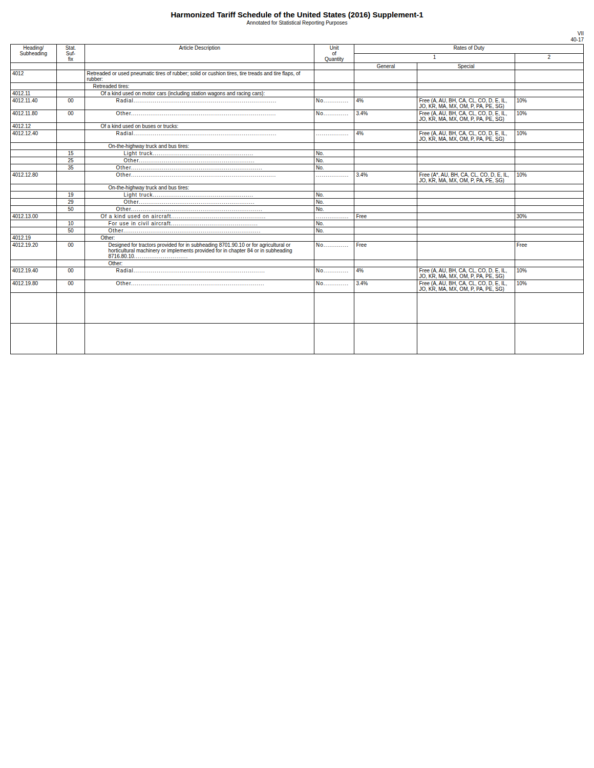Harmonized Tariff Schedule of the United States (2016) Supplement-1
Annotated for Statistical Reporting Purposes
VII
40-17
| Heading/ Subheading | Stat. Suf- fix | Article Description | Unit of Quantity | Rates of Duty |
| --- | --- | --- | --- | --- |
| 1 | 2 |
| | | | | General | Special | |
| 4012 | | Retreaded or used pneumatic tires of rubber; solid or cushion tires, tire treads and tire flaps, of rubber: | | | | |
| | | Retreaded tires: | | | | |
| 4012.11 | | Of a kind used on motor cars (including station wagons and racing cars): | | | | |
| 4012.11.40 | 00 | Radial.......................................................................... | No............. | 4% | Free (A, AU, BH, CA, CL, CO, D, E, IL, JO, KR, MA, MX, OM, P, PA, PE, SG) | 10% |
| 4012.11.80 | 00 | Other........................................................................... | No............. | 3.4% | Free (A, AU, BH, CA, CL, CO, D, E, IL, JO, KR, MA, MX, OM, P, PA, PE, SG) | 10% |
| 4012.12 | | Of a kind used on buses or trucks: | | | | |
| 4012.12.40 | | Radial.......................................................................... | ................. | 4% | Free (A, AU, BH, CA, CL, CO, D, E, IL, JO, KR, MA, MX, OM, P, PA, PE, SG) | 10% |
| | | On-the-highway truck and bus tires: | | | | |
| | 15 | Light truck.................................................... | No. | | | |
| | 25 | Other............................................................ | No. | | | |
| | 35 | Other.................................................................... | No. | | | |
| 4012.12.80 | | Other........................................................................... | ................. | 3.4% | Free (A*, AU, BH, CA, CL, CO, D, E, IL, JO, KR, MA, MX, OM, P, PA, PE, SG) | 10% |
| | | On-the-highway truck and bus tires: | | | | |
| | 19 | Light truck.................................................... | No. | | | |
| | 29 | Other............................................................ | No. | | | |
| | 50 | Other.................................................................... | No. | | | |
| 4012.13.00 | | Of a kind used on aircraft................................................. | ................. | Free | | 30% |
| | 10 | For use in civil aircraft............................................. | No. | | | |
| | 50 | Other....................................................................... | No. | | | |
| 4012.19 | | Other: | | | | |
| 4012.19.20 | 00 | Designed for tractors provided for in subheading 8701.90.10 or for agricultural or horticultural machinery or implements provided for in chapter 84 or in subheading 8716.80.10 ............................ | No............. | Free | | Free |
| | | Other: | | | | |
| 4012.19.40 | 00 | Radial.................................................................... | No............. | 4% | Free (A, AU, BH, CA, CL, CO, D, E, IL, JO, KR, MA, MX, OM, P, PA, PE, SG) | 10% |
| 4012.19.80 | 00 | Other..................................................................... | No............. | 3.4% | Free (A, AU, BH, CA, CL, CO, D, E, IL, JO, KR, MA, MX, OM, P, PA, PE, SG) | 10% |